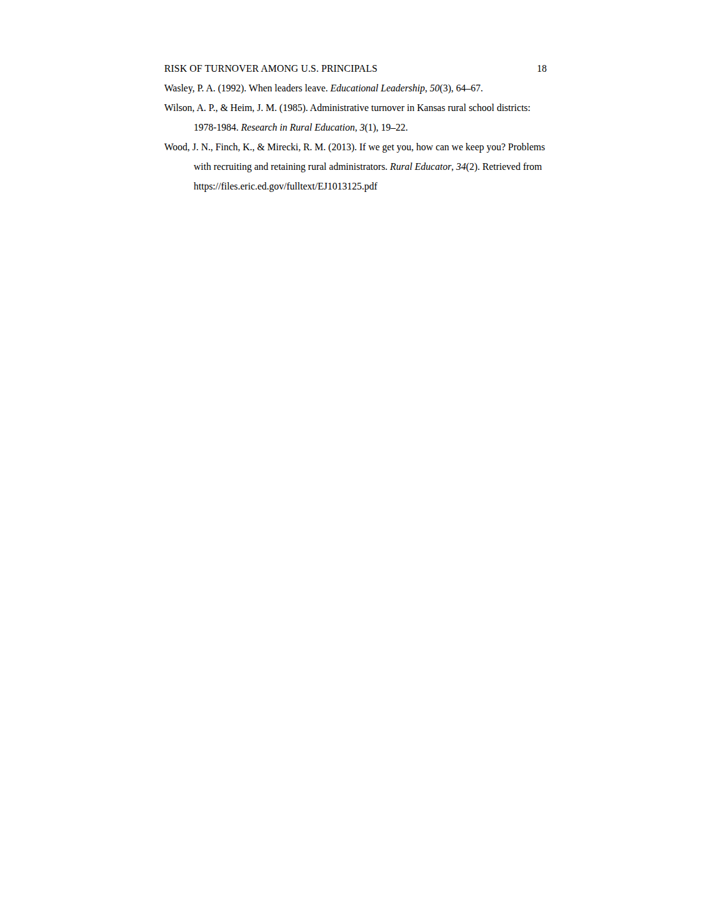Risk of Turnover Among U.S. Principals 18
Wasley, P. A. (1992). When leaders leave. Educational Leadership, 50(3), 64–67.
Wilson, A. P., & Heim, J. M. (1985). Administrative turnover in Kansas rural school districts: 1978-1984. Research in Rural Education, 3(1), 19–22.
Wood, J. N., Finch, K., & Mirecki, R. M. (2013). If we get you, how can we keep you? Problems with recruiting and retaining rural administrators. Rural Educator, 34(2). Retrieved from https://files.eric.ed.gov/fulltext/EJ1013125.pdf